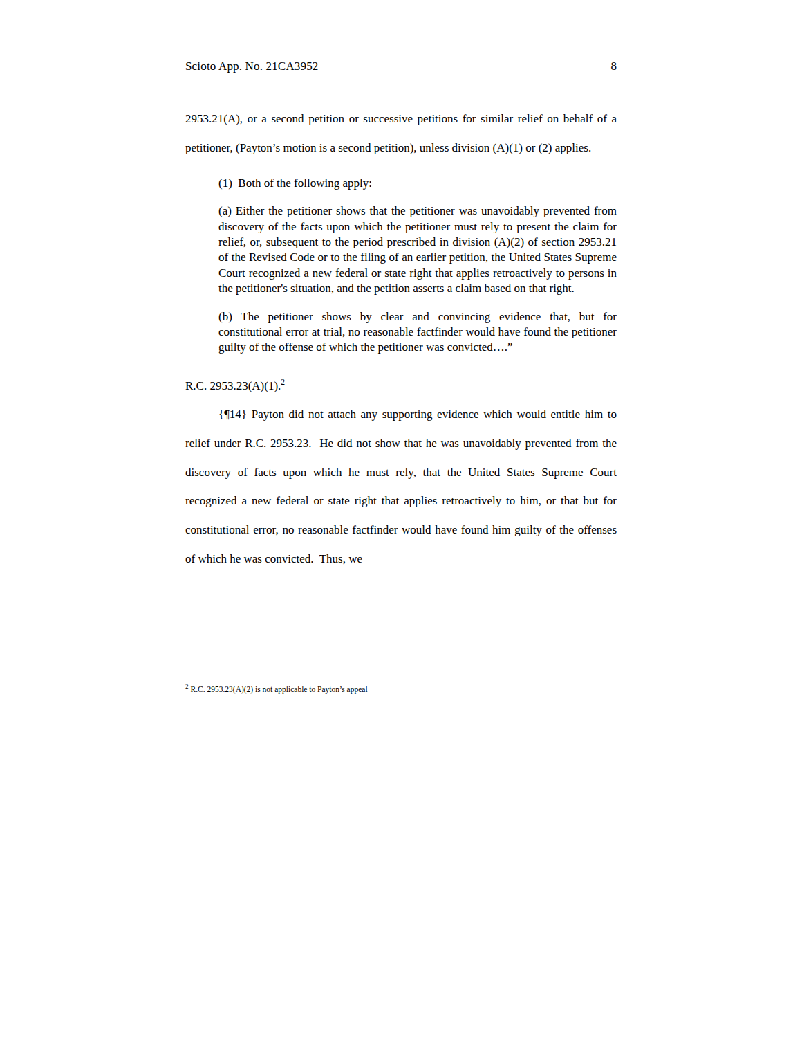Scioto App. No. 21CA3952
8
2953.21(A), or a second petition or successive petitions for similar relief on behalf of a petitioner, (Payton’s motion is a second petition), unless division (A)(1) or (2) applies.
(1) Both of the following apply:
(a) Either the petitioner shows that the petitioner was unavoidably prevented from discovery of the facts upon which the petitioner must rely to present the claim for relief, or, subsequent to the period prescribed in division (A)(2) of section 2953.21 of the Revised Code or to the filing of an earlier petition, the United States Supreme Court recognized a new federal or state right that applies retroactively to persons in the petitioner's situation, and the petition asserts a claim based on that right.
(b) The petitioner shows by clear and convincing evidence that, but for constitutional error at trial, no reasonable factfinder would have found the petitioner guilty of the offense of which the petitioner was convicted….”
R.C. 2953.23(A)(1).2
{¶14} Payton did not attach any supporting evidence which would entitle him to relief under R.C. 2953.23. He did not show that he was unavoidably prevented from the discovery of facts upon which he must rely, that the United States Supreme Court recognized a new federal or state right that applies retroactively to him, or that but for constitutional error, no reasonable factfinder would have found him guilty of the offenses of which he was convicted. Thus, we
2 R.C. 2953.23(A)(2) is not applicable to Payton’s appeal